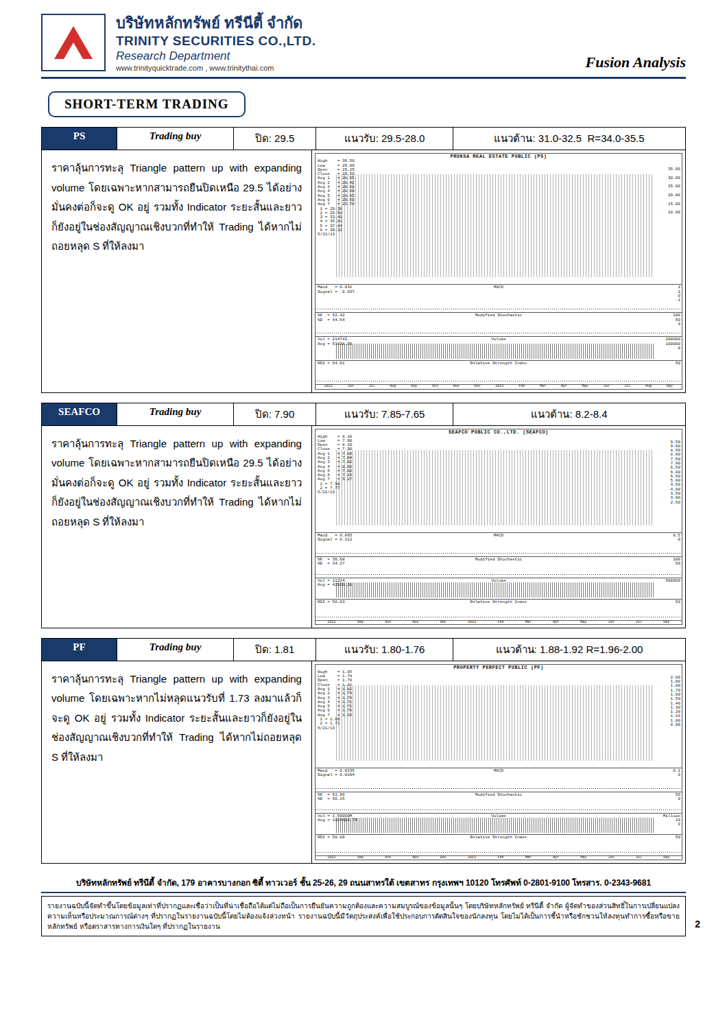บริษัทหลักทรัพย์ ทรีนีตี้ จำกัด
TRINITY SECURITIES CO.,LTD.
Research Department
www.trinityquicktrade.com , www.trinitythai.com
Fusion Analysis
SHORT-TERM TRADING
PS
Trading buy
ปิด: 29.5
แนวรับ: 29.5-28.0
แนวต้าน: 31.0-32.5 R=34.0-35.5
ราคาลุ้นการทะลุ Triangle pattern up with expanding volume โดยเฉพาะหากสามารถยืนปิดเหนือ 29.5 ได้อย่างมั่นคงต่อก็จะดู OK อยู่ รวมทั้ง Indicator ระยะสั้นและยาวก็ยังอยู่ในช่องสัญญาณเชิงบวกที่ทำให้ Trading ได้หากไม่ถอยหลุด S ที่ให้ลงมา
PRUKSA REAL ESTATE PUBLIC (PS)
High = 30.50 Low = 29.00 Open = 29.25 Close = 29.50 Avg 1 = 28.95 Avg 2 = 28.42 Avg 3 = 28.68 Avg 4 = 28.69 Avg 5 = 28.65 Avg 6 = 29.50 Avg 7 = 23.70 1 = 29.36 2 = 26.58 3 = 33.40 4 = 35.01 5 = 37.44 6 = 39.32 5/21/13
35.00 30.00 25.00 20.00 15.00 10.00
MACD
Macd = 0.031 Signal = -0.037
2 1 0 -1
Modified Stochastic
%K = 52.42 %D = 44.54
100 50 0
Volume
Vol = 214743. Avg = 53436.95
200000 100000 0
Relative Strength Index
RSI = 54.61
50
2012 Jun Jul Aug Sep Oct Nov Dec 2013 Feb Mar Apr May Jun Jul Aug Day
SEAFCO
Trading buy
ปิด: 7.90
แนวรับ: 7.85-7.65
แนวต้าน: 8.2-8.4
ราคาลุ้นการทะลุ Triangle pattern up with expanding volume โดยเฉพาะหากสามารถยืนปิดเหนือ 29.5 ได้อย่างมั่นคงต่อก็จะดู OK อยู่ รวมทั้ง Indicator ระยะสั้นและยาวก็ยังอยู่ในช่องสัญญาณเชิงบวกที่ทำให้ Trading ได้หากไม่ถอยหลุด S ที่ให้ลงมา
SEAFCO PUBLIC CO.,LTD. (SEAFCO)
High = 8.10 Low = 7.90 Open = 8.10 Close = 7.90 Avg 1 = 7.89 Avg 2 = 7.94 Avg 3 = 7.92 Avg 4 = 8.00 Avg 5 = 7.80 Avg 6 = 7.15 Avg 7 = 5.27 1 = 7.98 2 = 7.77 5/21/13
9.50 9.00 8.50 8.00 7.50 7.00 6.50 6.00 5.50 5.00 4.50 4.00 3.50 3.00 2.50
MACD
Macd = 0.065 Signal = 0.112
0.5 0
Modified Stochastic
%K = 36.68 %D = 34.27
100 50
Volume
Vol = 11224. Avg = 42920.26
500000
Relative Strength Index
RSI = 50.63
50
2012 Sep Oct Nov Dec 2013 Feb Mar Apr May Jun Jul Day
PF
Trading buy
ปิด: 1.81
แนวรับ: 1.80-1.76
แนวต้าน: 1.88-1.92 R=1.96-2.00
ราคาลุ้นการทะลุ Triangle pattern up with expanding volume โดยเฉพาะหากไม่หลุดแนวรับที่ 1.73 ลงมาแล้วก็จะดู OK อยู่ รวมทั้ง Indicator ระยะสั้นและยาวก็ยังอยู่ในช่องสัญญาณเชิงบวกที่ทำให้ Trading ได้หากไม่ถอยหลุด S ที่ให้ลงมา
PROPERTY PERFECT PUBLIC (PF)
High = 1.85 Low = 1.78 Open = 1.78 Close = 1.81 Avg 1 = 1.82 Avg 2 = 1.74 Avg 3 = 1.74 Avg 4 = 1.71 Avg 5 = 1.71 Avg 6 = 1.70 Avg 7 = 1.33 1 = 1.69 2 = 1.71 5/21/13
2.00 1.90 1.80 1.70 1.60 1.50 1.40 1.30 1.20 1.10 1.00 0.90
MACD
Macd = 0.0235 Signal = 0.0164
0.1 0
Modified Stochastic
%K = 61.90 %D = 56.15
50 0
Volume
Vol = 1.59009M Avg = 1024420.74
Million 10 0
Relative Strength Index
RSI = 58.89
50
2012 Sep Oct Nov Dec 2013 Feb Mar Apr May Jun Jul Day
บริษัทหลักทรัพย์ ทรีนีตี้ จำกัด, 179 อาคารบางกอก ซิตี้ ทาวเวอร์ ชั้น 25-26, 29 ถนนสาทรใต้ เขตสาทร กรุงเทพฯ 10120 โทรศัพท์ 0-2801-9100 โทรสาร. 0-2343-9681
รายงานฉบับนี้จัดทำขึ้นโดยข้อมูลเท่าที่ปรากฏและเชื่อว่าเป็นที่น่าเชื่อถือได้แต่ไม่ถือเป็นการยืนยันความถูกต้องและความสมบูรณ์ของข้อมูลนั้นๆ โดยบริษัทหลักทรัพย์ ทรีนีตี้ จำกัด ผู้จัดทำของส่วนสิทธิ์ในการเปลี่ยนแปลงความเห็นหรือประมาณการณ์ต่างๆ ที่ปรากฏในรายงานฉบับนี้โดยไม่ต้องแจ้งล่วงหน้า รายงานฉบับนี้มีวัตถุประสงค์เพื่อใช้ประกอบการตัดสินใจของนักลงทุน โดยไม่ได้เป็นการชี้นำหรือชักชวนให้ลงทุนทำการซื้อหรือขาย หลักทรัพย์ หรือตราสารทางการเงินใดๆ ที่ปรากฏในรายงาน 2